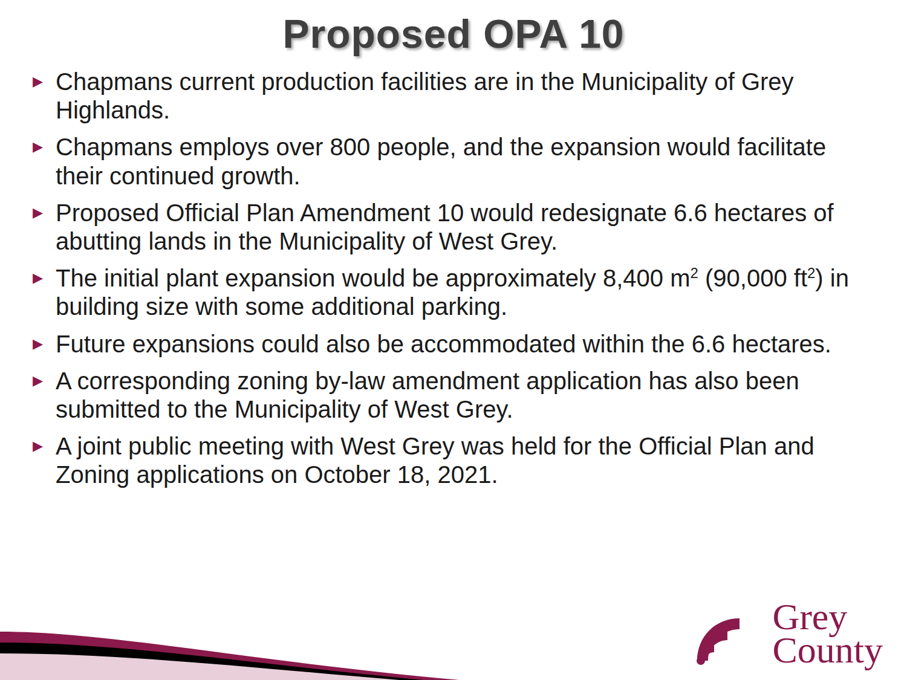Proposed OPA 10
Chapmans current production facilities are in the Municipality of Grey Highlands.
Chapmans employs over 800 people, and the expansion would facilitate their continued growth.
Proposed Official Plan Amendment 10 would redesignate 6.6 hectares of abutting lands in the Municipality of West Grey.
The initial plant expansion would be approximately 8,400 m2 (90,000 ft2) in building size with some additional parking.
Future expansions could also be accommodated within the 6.6 hectares.
A corresponding zoning by-law amendment application has also been submitted to the Municipality of West Grey.
A joint public meeting with West Grey was held for the Official Plan and Zoning applications on October 18, 2021.
Grey County